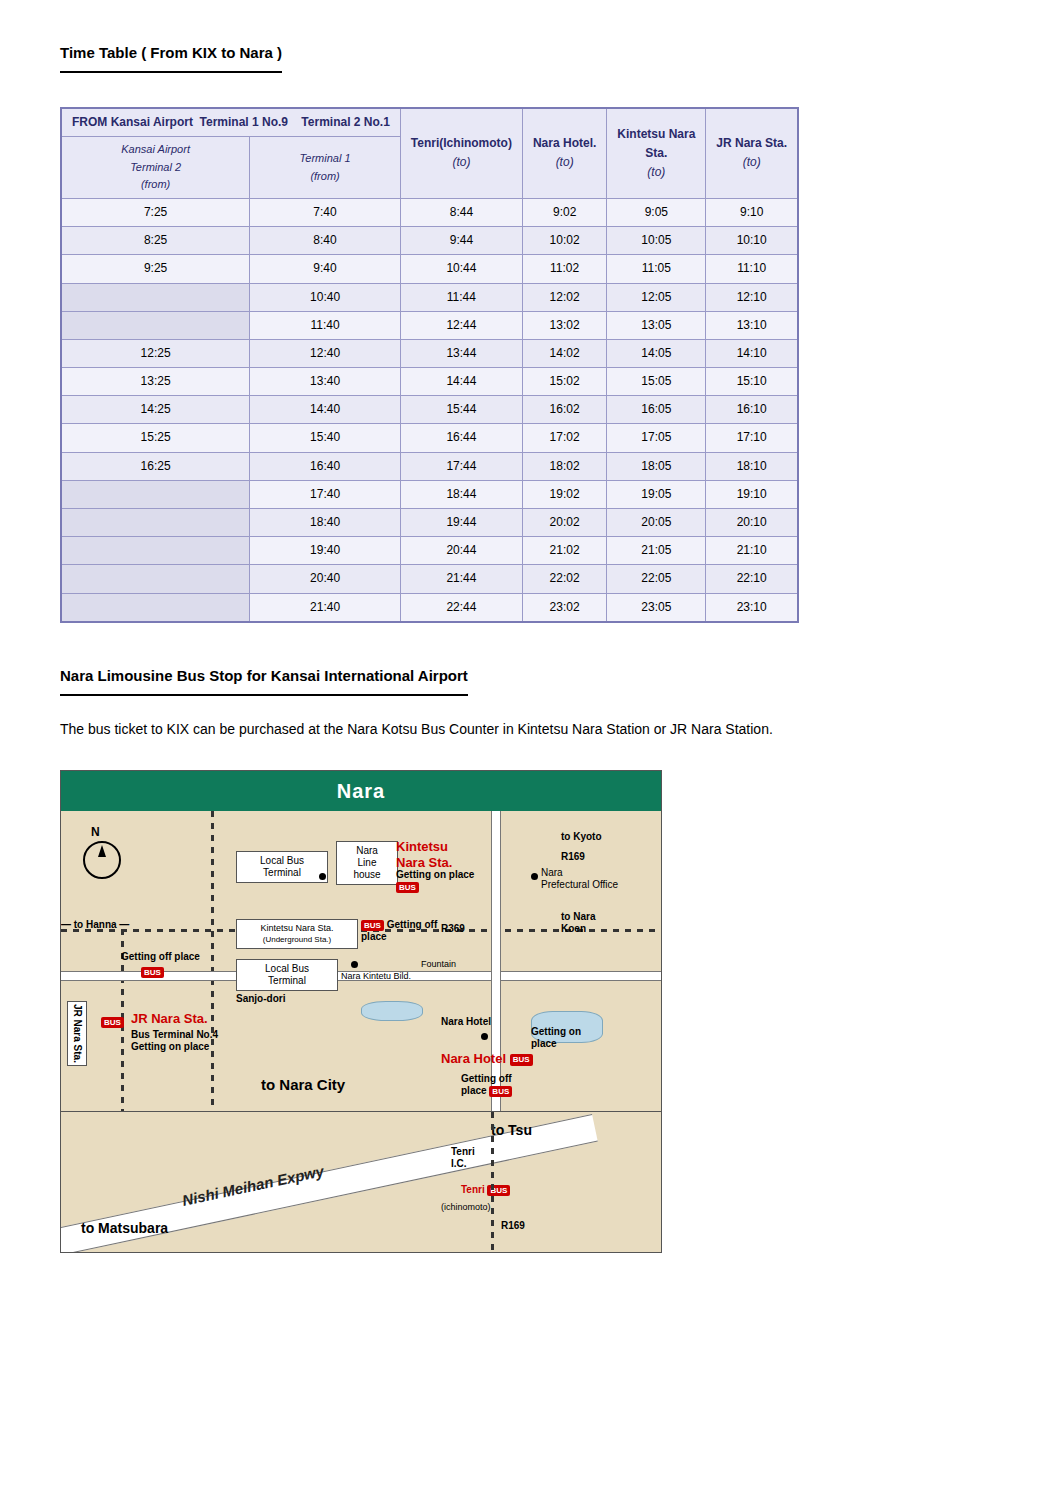Time Table ( From KIX to Nara )
| FROM Kansai Airport Terminal 1 No.9 Terminal 2 No.1 | Tenri(Ichinomoto) (to) | Nara Hotel. (to) | Kintetsu Nara Sta. (to) | JR Nara Sta. (to) |
| --- | --- | --- | --- | --- |
| Kansai Airport Terminal 2 (from) | Terminal 1 (from) |
| 7:25 | 7:40 | 8:44 | 9:02 | 9:05 | 9:10 |
| 8:25 | 8:40 | 9:44 | 10:02 | 10:05 | 10:10 |
| 9:25 | 9:40 | 10:44 | 11:02 | 11:05 | 11:10 |
| | 10:40 | 11:44 | 12:02 | 12:05 | 12:10 |
| | 11:40 | 12:44 | 13:02 | 13:05 | 13:10 |
| 12:25 | 12:40 | 13:44 | 14:02 | 14:05 | 14:10 |
| 13:25 | 13:40 | 14:44 | 15:02 | 15:05 | 15:10 |
| 14:25 | 14:40 | 15:44 | 16:02 | 16:05 | 16:10 |
| 15:25 | 15:40 | 16:44 | 17:02 | 17:05 | 17:10 |
| 16:25 | 16:40 | 17:44 | 18:02 | 18:05 | 18:10 |
| | 17:40 | 18:44 | 19:02 | 19:05 | 19:10 |
| | 18:40 | 19:44 | 20:02 | 20:05 | 20:10 |
| | 19:40 | 20:44 | 21:02 | 21:05 | 21:10 |
| | 20:40 | 21:44 | 22:02 | 22:05 | 22:10 |
| | 21:40 | 22:44 | 23:02 | 23:05 | 23:10 |
Nara Limousine Bus Stop for Kansai International Airport
The bus ticket to KIX can be purchased at the Nara Kotsu Bus Counter in Kintetsu Nara Station or JR Nara Station.
Nara
N
Local Bus
Terminal
Nara
Line
house
Kintetsu
Nara Sta.
Getting on place
BUS
to Kyoto
R169
Nara
Prefectural Office
— to Hanna —
Kintetsu Nara Sta.
(Underground Sta.)
BUS Getting off
place
R369
to Nara
Koen
Getting off place
BUS
Local Bus
Terminal
Sanjo-dori
Nara Kintetu Bild.
Fountain
JR Nara Sta.
BUS
JR Nara Sta.
Bus Terminal No.4
Getting on place
Nara Hotel
Getting on
place
Nara Hotel BUS
Getting off
place BUS
to Nara City
Nishi Meihan Expwy
to Tsu
Tenri
I.C.
Tenri BUS
(ichinomoto)
R169
to Matsubara